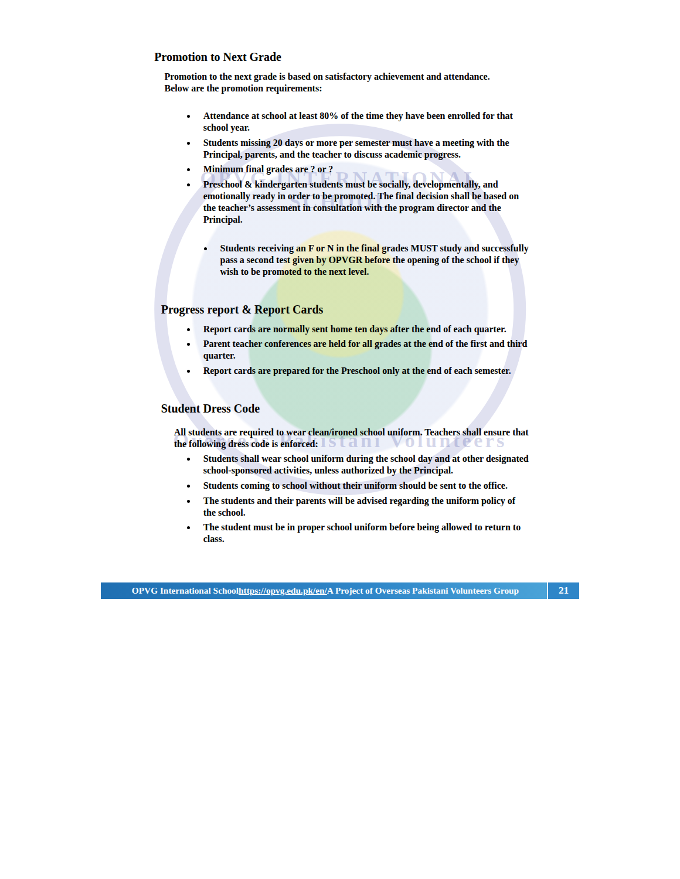OPVG INTERNATIONAL SCHOOL
Overseas Pakistani Volunteers
Promotion to Next Grade
Promotion to the next grade is based on satisfactory achievement and attendance.
Below are the promotion requirements:
Attendance at school at least 80% of the time they have been enrolled for that school year.
Students missing 20 days or more per semester must have a meeting with the Principal, parents, and the teacher to discuss academic progress.
Minimum final grades are ? or ?
Preschool & kindergarten students must be socially, developmentally, and emotionally ready in order to be promoted. The final decision shall be based on the teacher’s assessment in consultation with the program director and the Principal.
Students receiving an F or N in the final grades MUST study and successfully pass a second test given by OPVGR before the opening of the school if they wish to be promoted to the next level.
Progress report & Report Cards
Report cards are normally sent home ten days after the end of each quarter.
Parent teacher conferences are held for all grades at the end of the first and third quarter.
Report cards are prepared for the Preschool only at the end of each semester.
Student Dress Code
All students are required to wear clean/ironed school uniform. Teachers shall ensure that the following dress code is enforced:
Students shall wear school uniform during the school day and at other designated school-sponsored activities, unless authorized by the Principal.
Students coming to school without their uniform should be sent to the office.
The students and their parents will be advised regarding the uniform policy of the school.
The student must be in proper school uniform before being allowed to return to class.
OPVG International School https://opvg.edu.pk/en/ A Project of Overseas Pakistani Volunteers Group
21